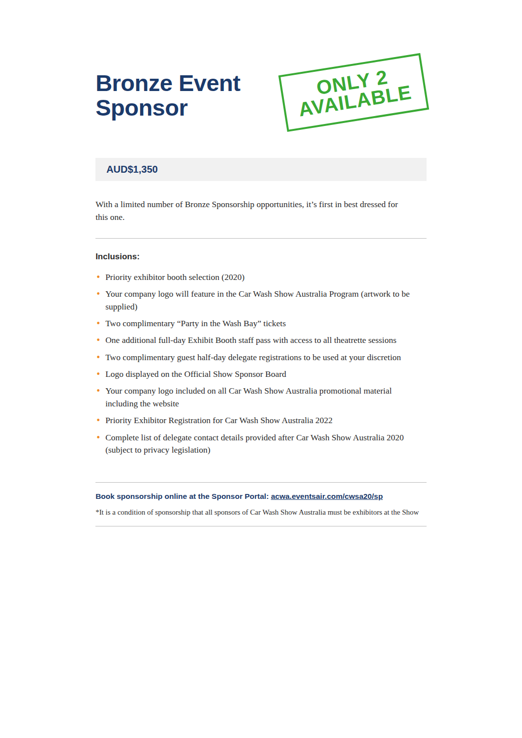Bronze Event
Sponsor
ONLY 2 AVAILABLE
AUD$1,350
With a limited number of Bronze Sponsorship opportunities, it’s first in best dressed for this one.
Inclusions:
Priority exhibitor booth selection (2020)
Your company logo will feature in the Car Wash Show Australia Program (artwork to be supplied)
Two complimentary “Party in the Wash Bay” tickets
One additional full-day Exhibit Booth staff pass with access to all theatrette sessions
Two complimentary guest half-day delegate registrations to be used at your discretion
Logo displayed on the Official Show Sponsor Board
Your company logo included on all Car Wash Show Australia promotional material including the website
Priority Exhibitor Registration for Car Wash Show Australia 2022
Complete list of delegate contact details provided after Car Wash Show Australia 2020 (subject to privacy legislation)
Book sponsorship online at the Sponsor Portal: acwa.eventsair.com/cwsa20/sp
*It is a condition of sponsorship that all sponsors of Car Wash Show Australia must be exhibitors at the Show